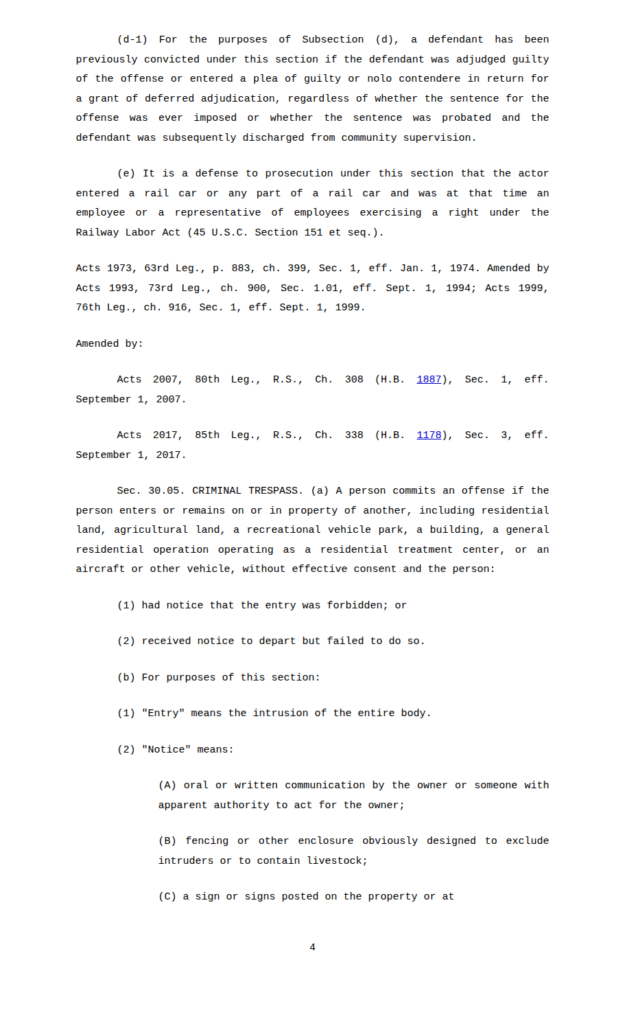(d-1) For the purposes of Subsection (d), a defendant has been previously convicted under this section if the defendant was adjudged guilty of the offense or entered a plea of guilty or nolo contendere in return for a grant of deferred adjudication, regardless of whether the sentence for the offense was ever imposed or whether the sentence was probated and the defendant was subsequently discharged from community supervision.
(e) It is a defense to prosecution under this section that the actor entered a rail car or any part of a rail car and was at that time an employee or a representative of employees exercising a right under the Railway Labor Act (45 U.S.C. Section 151 et seq.).
Acts 1973, 63rd Leg., p. 883, ch. 399, Sec. 1, eff. Jan. 1, 1974. Amended by Acts 1993, 73rd Leg., ch. 900, Sec. 1.01, eff. Sept. 1, 1994; Acts 1999, 76th Leg., ch. 916, Sec. 1, eff. Sept. 1, 1999.
Amended by:
Acts 2007, 80th Leg., R.S., Ch. 308 (H.B. 1887), Sec. 1, eff. September 1, 2007.
Acts 2017, 85th Leg., R.S., Ch. 338 (H.B. 1178), Sec. 3, eff. September 1, 2017.
Sec. 30.05. CRIMINAL TRESPASS. (a) A person commits an offense if the person enters or remains on or in property of another, including residential land, agricultural land, a recreational vehicle park, a building, a general residential operation operating as a residential treatment center, or an aircraft or other vehicle, without effective consent and the person:
(1) had notice that the entry was forbidden; or
(2) received notice to depart but failed to do so.
(b) For purposes of this section:
(1) "Entry" means the intrusion of the entire body.
(2) "Notice" means:
(A) oral or written communication by the owner or someone with apparent authority to act for the owner;
(B) fencing or other enclosure obviously designed to exclude intruders or to contain livestock;
(C) a sign or signs posted on the property or at
4